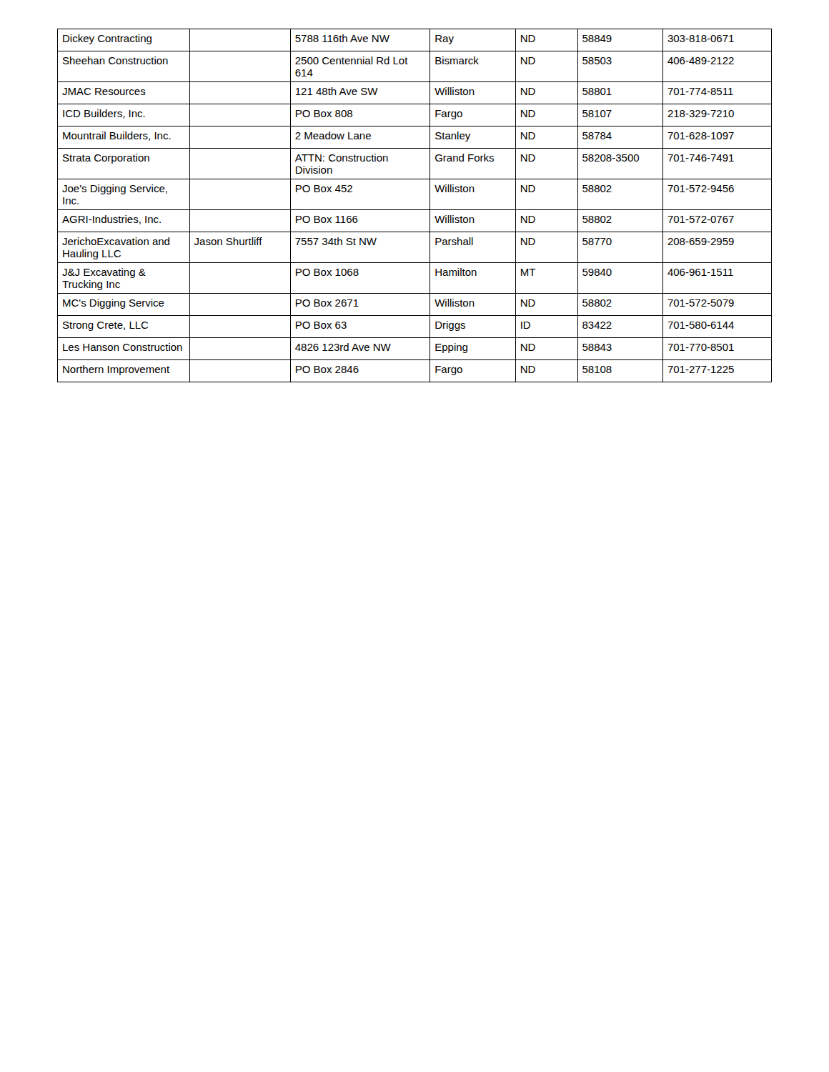| Dickey Contracting | | 5788 116th Ave NW | Ray | ND | 58849 | 303-818-0671 |
| Sheehan Construction | | 2500 Centennial Rd Lot 614 | Bismarck | ND | 58503 | 406-489-2122 |
| JMAC Resources | | 121 48th Ave SW | Williston | ND | 58801 | 701-774-8511 |
| ICD Builders, Inc. | | PO Box 808 | Fargo | ND | 58107 | 218-329-7210 |
| Mountrail Builders, Inc. | | 2 Meadow Lane | Stanley | ND | 58784 | 701-628-1097 |
| Strata Corporation | | ATTN: Construction Division | Grand Forks | ND | 58208-3500 | 701-746-7491 |
| Joe's Digging Service, Inc. | | PO Box 452 | Williston | ND | 58802 | 701-572-9456 |
| AGRI-Industries, Inc. | | PO Box 1166 | Williston | ND | 58802 | 701-572-0767 |
| JerichoExcavation and Hauling LLC | Jason Shurtliff | 7557 34th St NW | Parshall | ND | 58770 | 208-659-2959 |
| J&J Excavating & Trucking Inc | | PO Box 1068 | Hamilton | MT | 59840 | 406-961-1511 |
| MC's Digging Service | | PO Box 2671 | Williston | ND | 58802 | 701-572-5079 |
| Strong Crete, LLC | | PO Box 63 | Driggs | ID | 83422 | 701-580-6144 |
| Les Hanson Construction | | 4826 123rd Ave NW | Epping | ND | 58843 | 701-770-8501 |
| Northern Improvement | | PO Box 2846 | Fargo | ND | 58108 | 701-277-1225 |